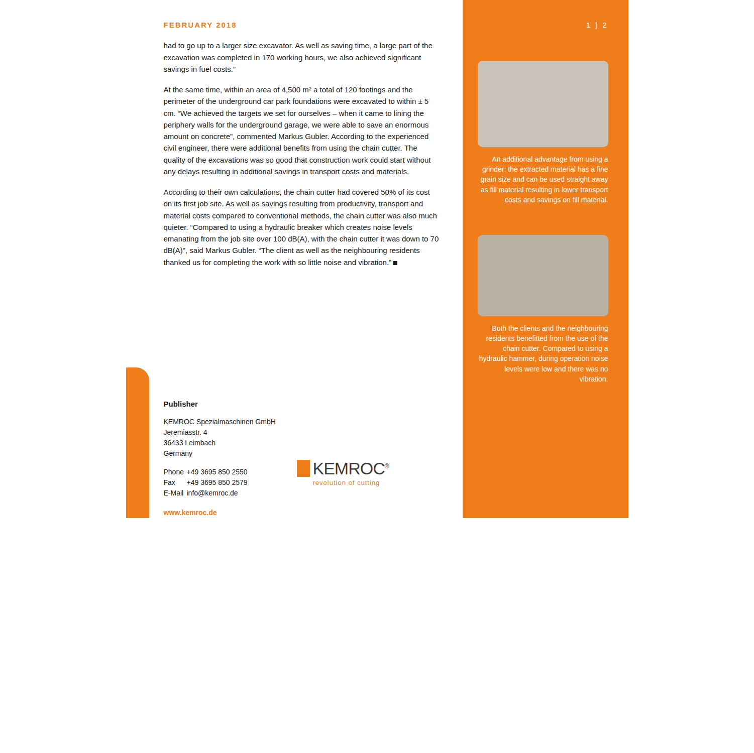FEBRUARY 2018
had to go up to a larger size excavator. As well as saving time, a large part of the excavation was completed in 170 working hours, we also achieved significant savings in fuel costs.”
At the same time, within an area of 4,500 m² a total of 120 footings and the perimeter of the underground car park foundations were excavated to within ± 5 cm. “We achieved the targets we set for ourselves – when it came to lining the periphery walls for the underground garage, we were able to save an enormous amount on concrete”, commented Markus Gubler. According to the experienced civil engineer, there were additional benefits from using the chain cutter. The quality of the excavations was so good that construction work could start without any delays resulting in additional savings in transport costs and materials.
According to their own calculations, the chain cutter had covered 50% of its cost on its first job site. As well as savings resulting from productivity, transport and material costs compared to conventional methods, the chain cutter was also much quieter. “Compared to using a hydraulic breaker which creates noise levels emanating from the job site over 100 dB(A), with the chain cutter it was down to 70 dB(A)”, said Markus Gubler. “The client as well as the neighbouring residents thanked us for completing the work with so little noise and vibration.”
Publisher
KEMROC Spezialmaschinen GmbH
Jeremiasstr. 4
36433 Leimbach
Germany
Phone+49 3695 850 2550
Fax+49 3695 850 2579
E-Mailinfo@kemroc.de
www.kemroc.de
KEMROC®
revolution of cutting
1 | 2
An additional advantage from using a grinder: the extracted material has a fine grain size and can be used straight away as fill material resulting in lower transport costs and savings on fill material.
Both the clients and the neighbouring residents benefitted from the use of the chain cutter. Compared to using a hydraulic hammer, during operation noise levels were low and there was no vibration.